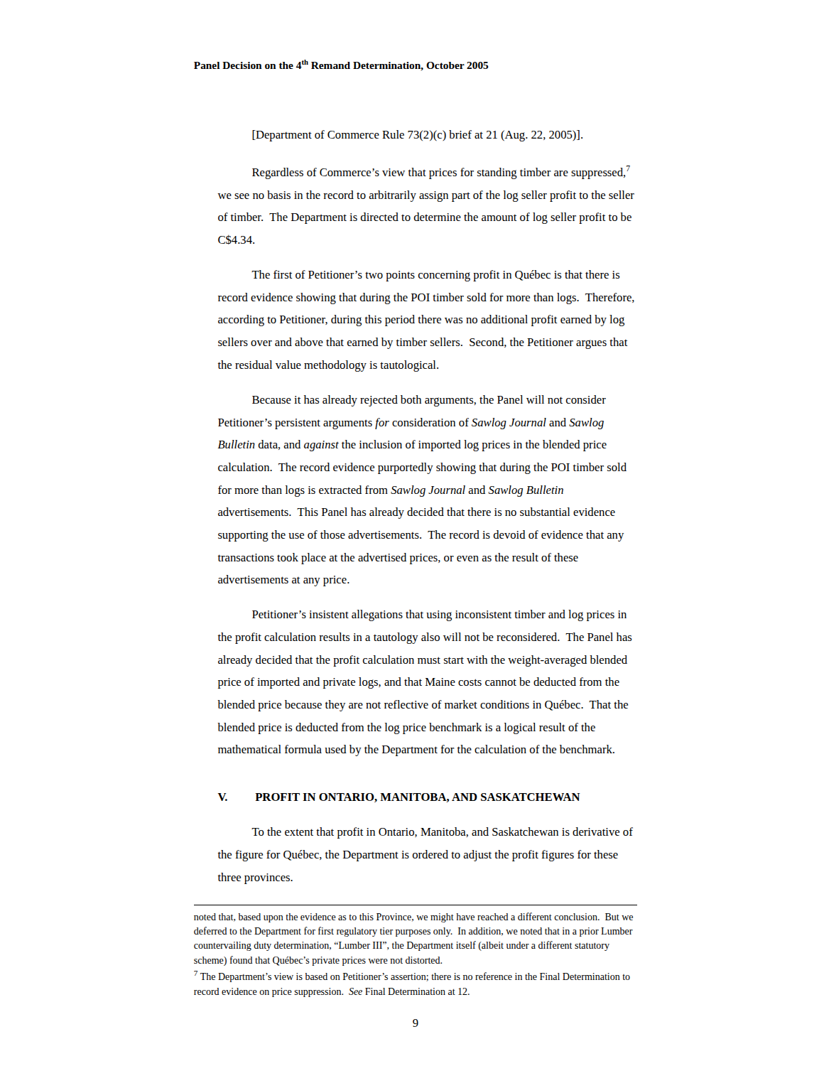Panel Decision on the 4th Remand Determination, October 2005
[Department of Commerce Rule 73(2)(c) brief at 21 (Aug. 22, 2005)].
Regardless of Commerce’s view that prices for standing timber are suppressed,7 we see no basis in the record to arbitrarily assign part of the log seller profit to the seller of timber. The Department is directed to determine the amount of log seller profit to be C$4.34.
The first of Petitioner’s two points concerning profit in Québec is that there is record evidence showing that during the POI timber sold for more than logs. Therefore, according to Petitioner, during this period there was no additional profit earned by log sellers over and above that earned by timber sellers. Second, the Petitioner argues that the residual value methodology is tautological.
Because it has already rejected both arguments, the Panel will not consider Petitioner’s persistent arguments for consideration of Sawlog Journal and Sawlog Bulletin data, and against the inclusion of imported log prices in the blended price calculation. The record evidence purportedly showing that during the POI timber sold for more than logs is extracted from Sawlog Journal and Sawlog Bulletin advertisements. This Panel has already decided that there is no substantial evidence supporting the use of those advertisements. The record is devoid of evidence that any transactions took place at the advertised prices, or even as the result of these advertisements at any price.
Petitioner’s insistent allegations that using inconsistent timber and log prices in the profit calculation results in a tautology also will not be reconsidered. The Panel has already decided that the profit calculation must start with the weight-averaged blended price of imported and private logs, and that Maine costs cannot be deducted from the blended price because they are not reflective of market conditions in Québec. That the blended price is deducted from the log price benchmark is a logical result of the mathematical formula used by the Department for the calculation of the benchmark.
V. PROFIT IN ONTARIO, MANITOBA, AND SASKATCHEWAN
To the extent that profit in Ontario, Manitoba, and Saskatchewan is derivative of the figure for Québec, the Department is ordered to adjust the profit figures for these three provinces.
noted that, based upon the evidence as to this Province, we might have reached a different conclusion. But we deferred to the Department for first regulatory tier purposes only. In addition, we noted that in a prior Lumber countervailing duty determination, “Lumber III”, the Department itself (albeit under a different statutory scheme) found that Québec’s private prices were not distorted.
7 The Department’s view is based on Petitioner’s assertion; there is no reference in the Final Determination to record evidence on price suppression. See Final Determination at 12.
9